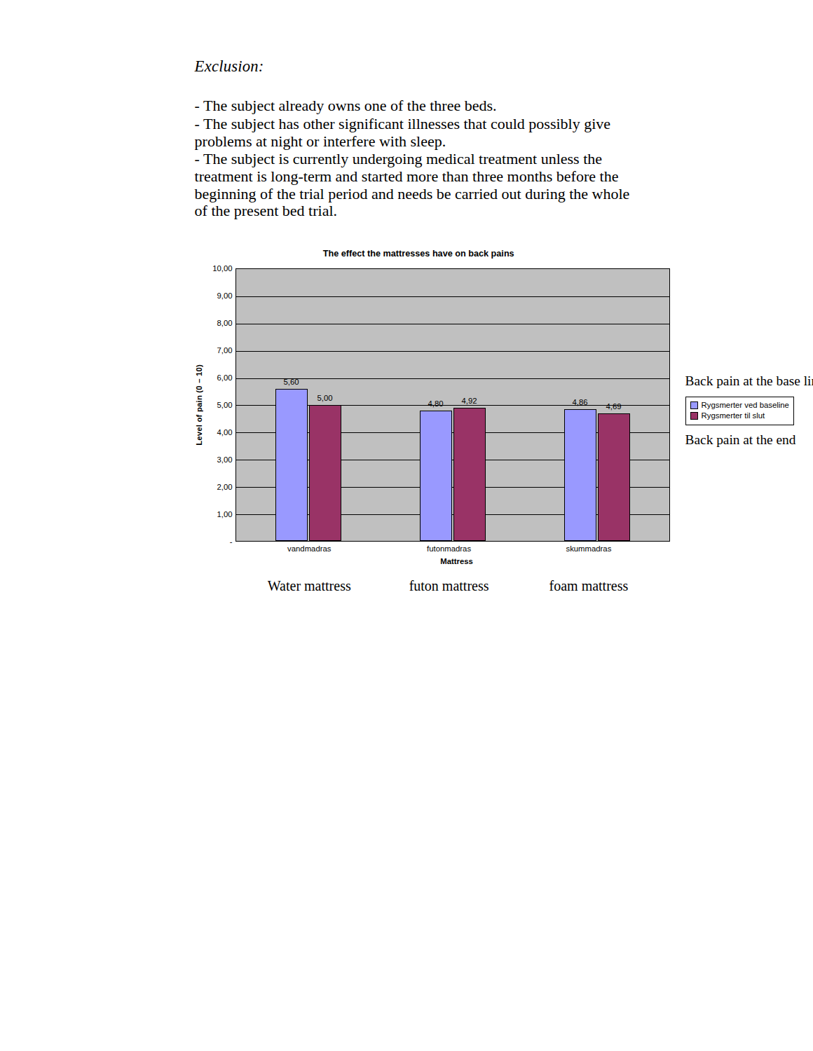Exclusion:
The subject already owns one of the three beds.
The subject has other significant illnesses that could possibly give problems at night or interfere with sleep.
The subject is currently undergoing medical treatment unless the treatment is long-term and started more than three months before the beginning of the trial period and needs be carried out during the whole of the present bed trial.
The effect the mattresses have on back pains
Level of pain (0 – 10)
10,00 9,00 8,00 7,00 6,00 5,00 4,00 3,00 2,00 1,00 -
5,60
5,00
4,80
4,92
4,86
4,69
Back pain at the base line
Rygsmerter ved baseline
Rygsmerter til slut
Back pain at the end
vandmadras futonmadras skummadras
Mattress
Water mattress futon mattress foam mattress